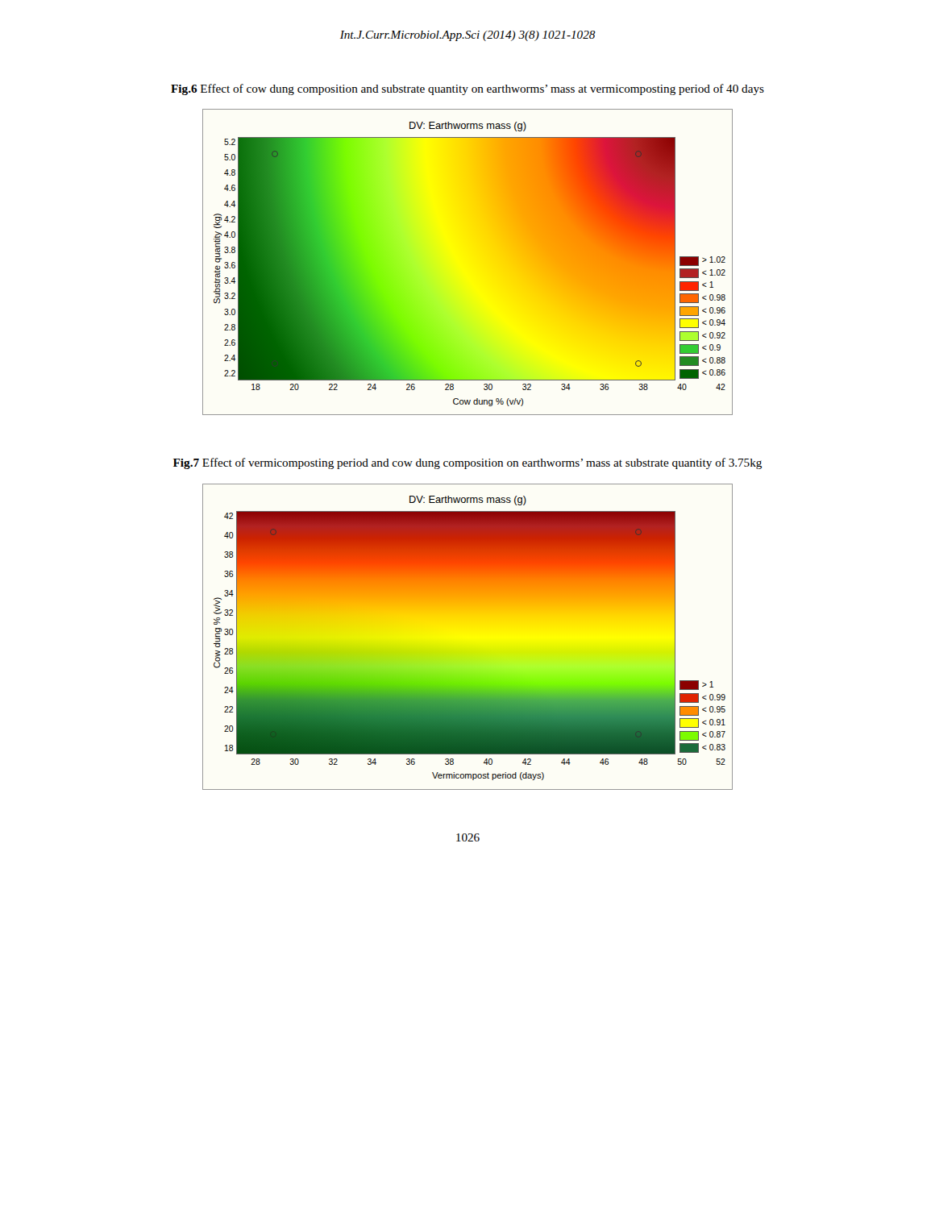Int.J.Curr.Microbiol.App.Sci (2014) 3(8) 1021-1028
Fig.6 Effect of cow dung composition and substrate quantity on earthworms’ mass at vermicomposting period of 40 days
DV: Earthworms mass (g)
Substrate quantity (kg)
5.25.04.84.64.44.24.03.83.63.43.23.02.82.62.42.2
> 1.02
< 1.02
< 1
< 0.98
< 0.96
< 0.94
< 0.92
< 0.9
< 0.88
< 0.86
18202224262830323436384042
Cow dung % (v/v)
Fig.7 Effect of vermicomposting period and cow dung composition on earthworms’ mass at substrate quantity of 3.75kg
DV: Earthworms mass (g)
Cow dung % (v/v)
42403836343230282624222018
> 1
< 0.99
< 0.95
< 0.91
< 0.87
< 0.83
28303234363840424446485052
Vermicompost period (days)
1026